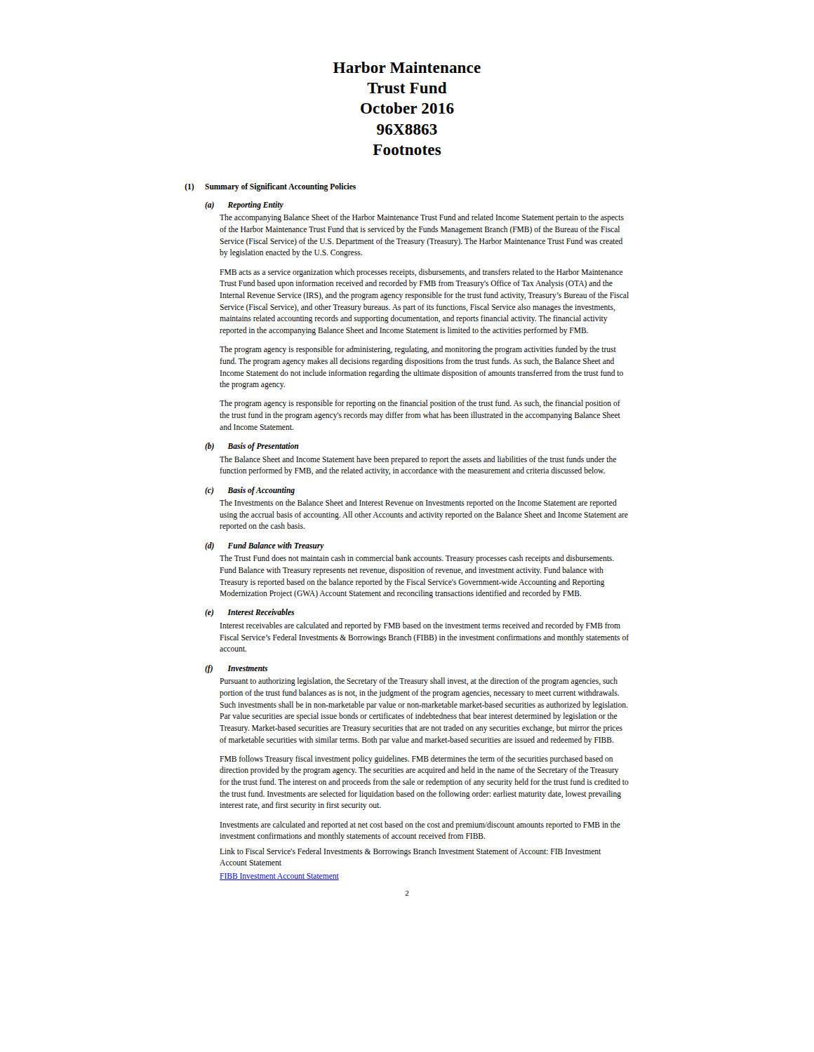Harbor Maintenance
Trust Fund
October 2016
96X8863
Footnotes
(1) Summary of Significant Accounting Policies
(a) Reporting Entity
The accompanying Balance Sheet of the Harbor Maintenance Trust Fund and related Income Statement pertain to the aspects of the Harbor Maintenance Trust Fund that is serviced by the Funds Management Branch (FMB) of the Bureau of the Fiscal Service (Fiscal Service) of the U.S. Department of the Treasury (Treasury). The Harbor Maintenance Trust Fund was created by legislation enacted by the U.S. Congress.
FMB acts as a service organization which processes receipts, disbursements, and transfers related to the Harbor Maintenance Trust Fund based upon information received and recorded by FMB from Treasury's Office of Tax Analysis (OTA) and the Internal Revenue Service (IRS), and the program agency responsible for the trust fund activity, Treasury’s Bureau of the Fiscal Service (Fiscal Service), and other Treasury bureaus. As part of its functions, Fiscal Service also manages the investments, maintains related accounting records and supporting documentation, and reports financial activity. The financial activity reported in the accompanying Balance Sheet and Income Statement is limited to the activities performed by FMB.
The program agency is responsible for administering, regulating, and monitoring the program activities funded by the trust fund. The program agency makes all decisions regarding dispositions from the trust funds. As such, the Balance Sheet and Income Statement do not include information regarding the ultimate disposition of amounts transferred from the trust fund to the program agency.
The program agency is responsible for reporting on the financial position of the trust fund. As such, the financial position of the trust fund in the program agency's records may differ from what has been illustrated in the accompanying Balance Sheet and Income Statement.
(b) Basis of Presentation
The Balance Sheet and Income Statement have been prepared to report the assets and liabilities of the trust funds under the function performed by FMB, and the related activity, in accordance with the measurement and criteria discussed below.
(c) Basis of Accounting
The Investments on the Balance Sheet and Interest Revenue on Investments reported on the Income Statement are reported using the accrual basis of accounting. All other Accounts and activity reported on the Balance Sheet and Income Statement are reported on the cash basis.
(d) Fund Balance with Treasury
The Trust Fund does not maintain cash in commercial bank accounts. Treasury processes cash receipts and disbursements. Fund Balance with Treasury represents net revenue, disposition of revenue, and investment activity. Fund balance with Treasury is reported based on the balance reported by the Fiscal Service's Government-wide Accounting and Reporting Modernization Project (GWA) Account Statement and reconciling transactions identified and recorded by FMB.
(e) Interest Receivables
Interest receivables are calculated and reported by FMB based on the investment terms received and recorded by FMB from Fiscal Service’s Federal Investments & Borrowings Branch (FIBB) in the investment confirmations and monthly statements of account.
(f) Investments
Pursuant to authorizing legislation, the Secretary of the Treasury shall invest, at the direction of the program agencies, such portion of the trust fund balances as is not, in the judgment of the program agencies, necessary to meet current withdrawals. Such investments shall be in non-marketable par value or non-marketable market-based securities as authorized by legislation. Par value securities are special issue bonds or certificates of indebtedness that bear interest determined by legislation or the Treasury. Market-based securities are Treasury securities that are not traded on any securities exchange, but mirror the prices of marketable securities with similar terms. Both par value and market-based securities are issued and redeemed by FIBB.
FMB follows Treasury fiscal investment policy guidelines. FMB determines the term of the securities purchased based on direction provided by the program agency. The securities are acquired and held in the name of the Secretary of the Treasury for the trust fund. The interest on and proceeds from the sale or redemption of any security held for the trust fund is credited to the trust fund. Investments are selected for liquidation based on the following order: earliest maturity date, lowest prevailing interest rate, and first security in first security out.
Investments are calculated and reported at net cost based on the cost and premium/discount amounts reported to FMB in the investment confirmations and monthly statements of account received from FIBB.
Link to Fiscal Service's Federal Investments & Borrowings Branch Investment Statement of Account: FIB Investment Account Statement
FIBB Investment Account Statement
2